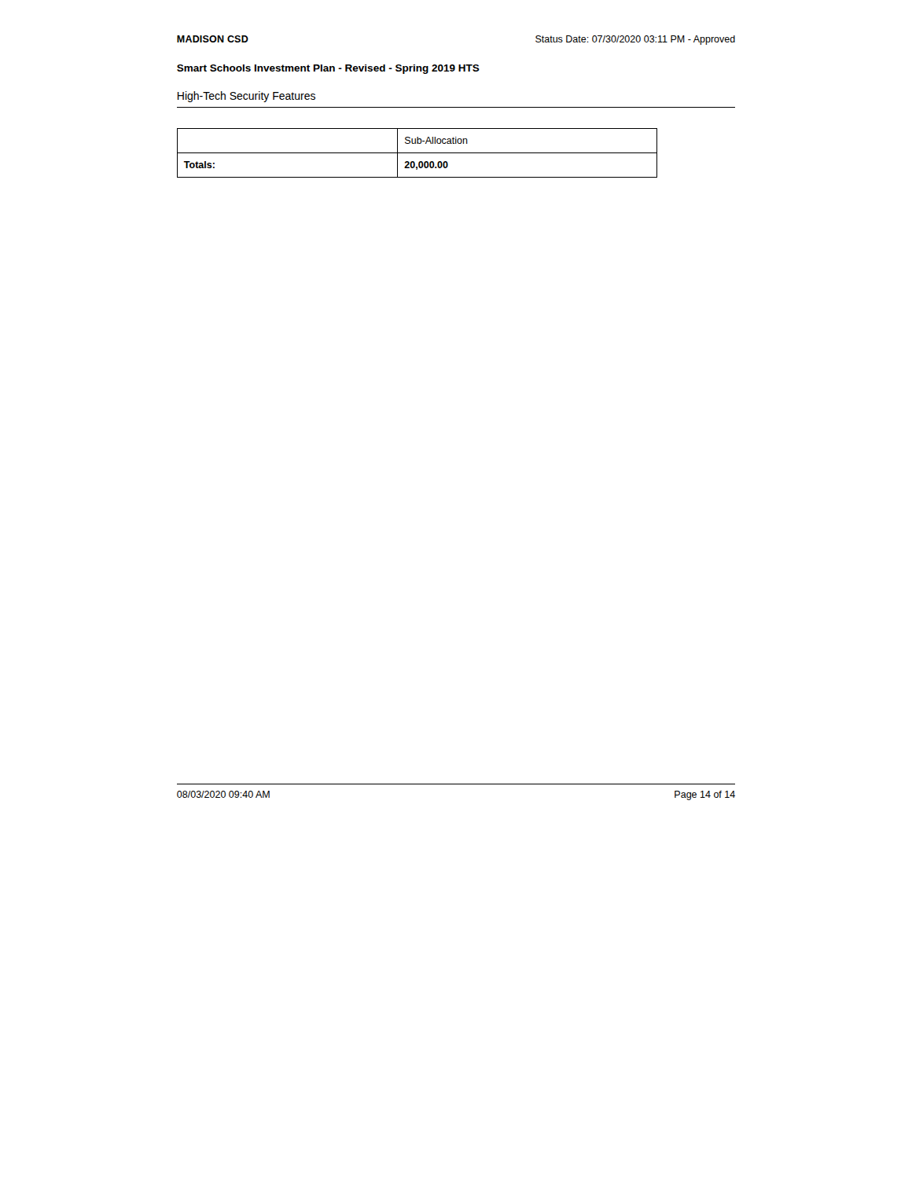MADISON CSD
Status Date: 07/30/2020 03:11 PM - Approved
Smart Schools Investment Plan - Revised - Spring 2019 HTS
High-Tech Security Features
| | Sub-Allocation |
| Totals: | 20,000.00 |
08/03/2020 09:40 AM
Page 14 of 14